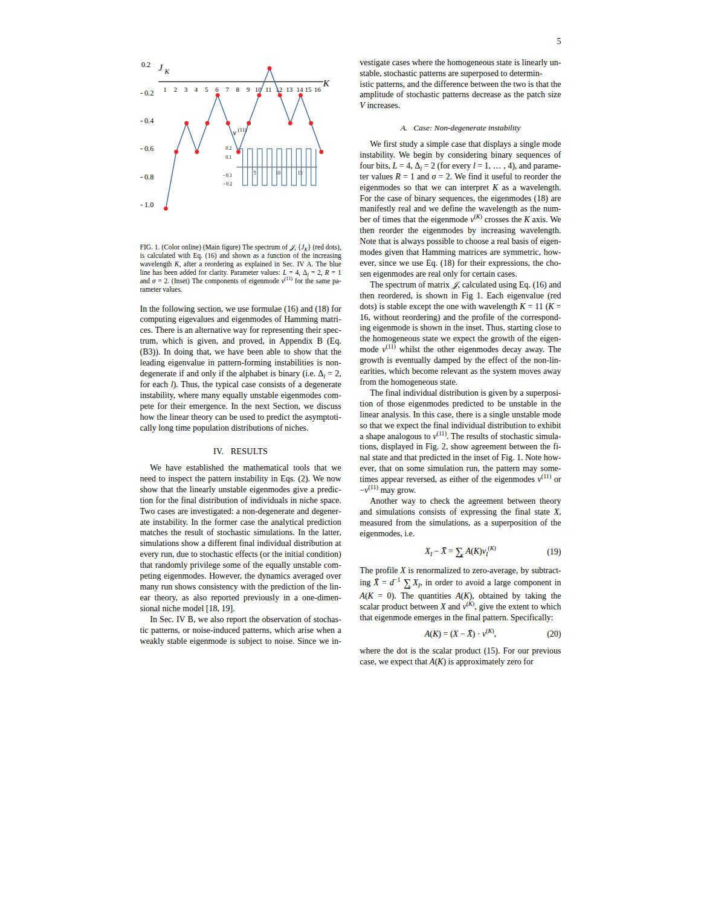5
J K K 0.2 - 0.2 - 0.4 - 0.6 - 0.8 - 1.0 1 2 3 4 5 6 7 8 9 10 11 12 13 14 15 16 v (11) 0.2 0.1 - 0.1 - 0.2 5 10 15
FIG. 1. (Color online) (Main figure) The spectrum of 𝒥, {JK} (red dots), is calculated with Eq. (16) and shown as a function of the increasing wavelength K, after a reordering as explained in Sec. IV A. The blue line has been added for clarity. Parameter values: L = 4, Δl = 2, R = 1 and σ = 2. (Inset) The components of eigenmode v(11) for the same parameter values.
In the following section, we use formulae (16) and (18) for computing eigevalues and eigenmodes of Hamming matrices. There is an alternative way for representing their spectrum, which is given, and proved, in Appendix B (Eq. (B3)). In doing that, we have been able to show that the leading eigenvalue in pattern-forming instabilities is non-degenerate if and only if the alphabet is binary (i.e. Δl = 2, for each l). Thus, the typical case consists of a degenerate instability, where many equally unstable eigenmodes compete for their emergence. In the next Section, we discuss how the linear theory can be used to predict the asymptotically long time population distributions of niches.
IV. RESULTS
We have established the mathematical tools that we need to inspect the pattern instability in Eqs. (2). We now show that the linearly unstable eigenmodes give a prediction for the final distribution of individuals in niche space. Two cases are investigated: a non-degenerate and degenerate instability. In the former case the analytical prediction matches the result of stochastic simulations. In the latter, simulations show a different final individual distribution at every run, due to stochastic effects (or the initial condition) that randomly privilege some of the equally unstable competing eigenmodes. However, the dynamics averaged over many run shows consistency with the prediction of the linear theory, as also reported previously in a one-dimensional niche model [18, 19].
In Sec. IV B, we also report the observation of stochastic patterns, or noise-induced patterns, which arise when a weakly stable eigenmode is subject to noise. Since we investigate cases where the homogeneous state is linearly unstable, stochastic patterns are superposed to determin-
istic patterns, and the difference between the two is that the amplitude of stochastic patterns decrease as the patch size V increases.
A. Case: Non-degenerate instability
We first study a simple case that displays a single mode instability. We begin by considering binary sequences of four bits, L = 4, Δl = 2 (for every l = 1, … , 4), and parameter values R = 1 and σ = 2. We find it useful to reorder the eigenmodes so that we can interpret K as a wavelength. For the case of binary sequences, the eigenmodes (18) are manifestly real and we define the wavelength as the number of times that the eigenmode v(K) crosses the K axis. We then reorder the eigenmodes by increasing wavelength. Note that is always possible to choose a real basis of eigenmodes given that Hamming matrices are symmetric, however, since we use Eq. (18) for their expressions, the chosen eigenmodes are real only for certain cases.
The spectrum of matrix 𝒥, calculated using Eq. (16) and then reordered, is shown in Fig 1. Each eigenvalue (red dots) is stable except the one with wavelength K = 11 (K = 16, without reordering) and the profile of the corresponding eigenmode is shown in the inset. Thus, starting close to the homogeneous state we expect the growth of the eigenmode v(11) whilst the other eigenmodes decay away. The growth is eventually damped by the effect of the non-linearities, which become relevant as the system moves away from the homogeneous state.
The final individual distribution is given by a superposition of those eigenmodes predicted to be unstable in the linear analysis. In this case, there is a single unstable mode so that we expect the final individual distribution to exhibit a shape analogous to v(11). The results of stochastic simulations, displayed in Fig. 2, show agreement between the final state and that predicted in the inset of Fig. 1. Note however, that on some simulation run, the pattern may sometimes appear reversed, as either of the eigenmodes v(11) or −v(11) may grow.
Another way to check the agreement between theory and simulations consists of expressing the final state X, measured from the simulations, as a superposition of the eigenmodes, i.e.
XI − X̄ = ∑K A(K)vI(K) (19)
The profile X is renormalized to zero-average, by subtracting X̄ = d−1 ∑I XI, in order to avoid a large component in A(K = 0). The quantities A(K), obtained by taking the scalar product between X and v(K), give the extent to which that eigenmode emerges in the final pattern. Specifically:
A(K) = (X − X̄) · v(K), (20)
where the dot is the scalar product (15). For our previous case, we expect that A(K) is approximately zero for